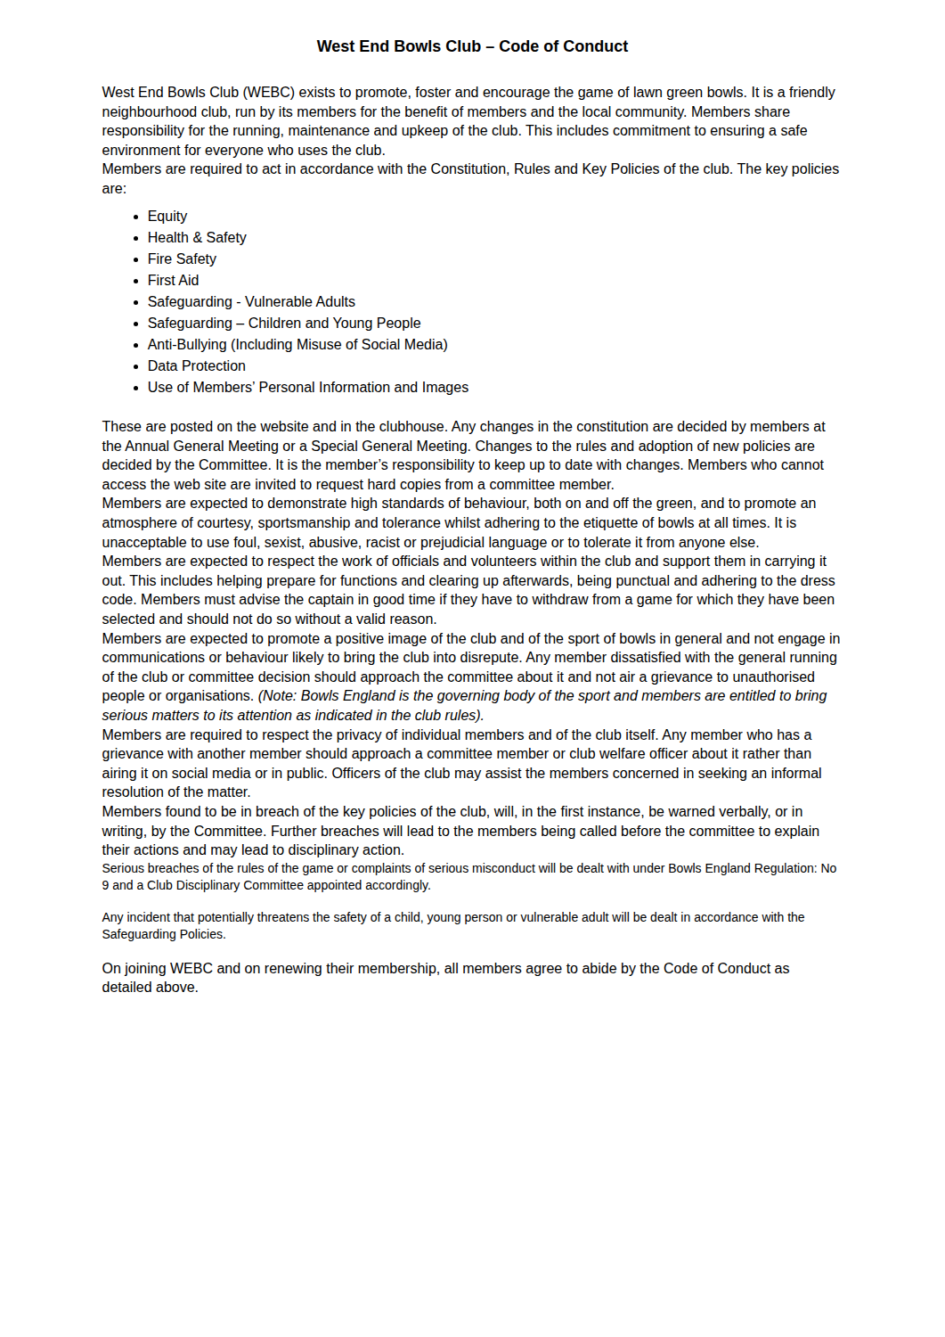West End Bowls Club – Code of Conduct
West End Bowls Club (WEBC) exists to promote, foster and encourage the game of lawn green bowls. It is a friendly neighbourhood club, run by its members for the benefit of members and the local community. Members share responsibility for the running, maintenance and upkeep of the club. This includes commitment to ensuring a safe environment for everyone who uses the club.
Members are required to act in accordance with the Constitution, Rules and Key Policies of the club. The key policies are:
Equity
Health & Safety
Fire Safety
First Aid
Safeguarding - Vulnerable Adults
Safeguarding – Children and Young People
Anti-Bullying (Including Misuse of Social Media)
Data Protection
Use of Members’ Personal Information and Images
These are posted on the website and in the clubhouse. Any changes in the constitution are decided by members at the Annual General Meeting or a Special General Meeting. Changes to the rules and adoption of new policies are decided by the Committee. It is the member’s responsibility to keep up to date with changes. Members who cannot access the web site are invited to request hard copies from a committee member.
Members are expected to demonstrate high standards of behaviour, both on and off the green, and to promote an atmosphere of courtesy, sportsmanship and tolerance whilst adhering to the etiquette of bowls at all times. It is unacceptable to use foul, sexist, abusive, racist or prejudicial language or to tolerate it from anyone else.
Members are expected to respect the work of officials and volunteers within the club and support them in carrying it out. This includes helping prepare for functions and clearing up afterwards, being punctual and adhering to the dress code. Members must advise the captain in good time if they have to withdraw from a game for which they have been selected and should not do so without a valid reason.
Members are expected to promote a positive image of the club and of the sport of bowls in general and not engage in communications or behaviour likely to bring the club into disrepute. Any member dissatisfied with the general running of the club or committee decision should approach the committee about it and not air a grievance to unauthorised people or organisations. (Note: Bowls England is the governing body of the sport and members are entitled to bring serious matters to its attention as indicated in the club rules).
Members are required to respect the privacy of individual members and of the club itself. Any member who has a grievance with another member should approach a committee member or club welfare officer about it rather than airing it on social media or in public. Officers of the club may assist the members concerned in seeking an informal resolution of the matter.
Members found to be in breach of the key policies of the club, will, in the first instance, be warned verbally, or in writing, by the Committee. Further breaches will lead to the members being called before the committee to explain their actions and may lead to disciplinary action.
Serious breaches of the rules of the game or complaints of serious misconduct will be dealt with under Bowls England Regulation: No 9 and a Club Disciplinary Committee appointed accordingly.
Any incident that potentially threatens the safety of a child, young person or vulnerable adult will be dealt in accordance with the Safeguarding Policies.
On joining WEBC and on renewing their membership, all members agree to abide by the Code of Conduct as detailed above.